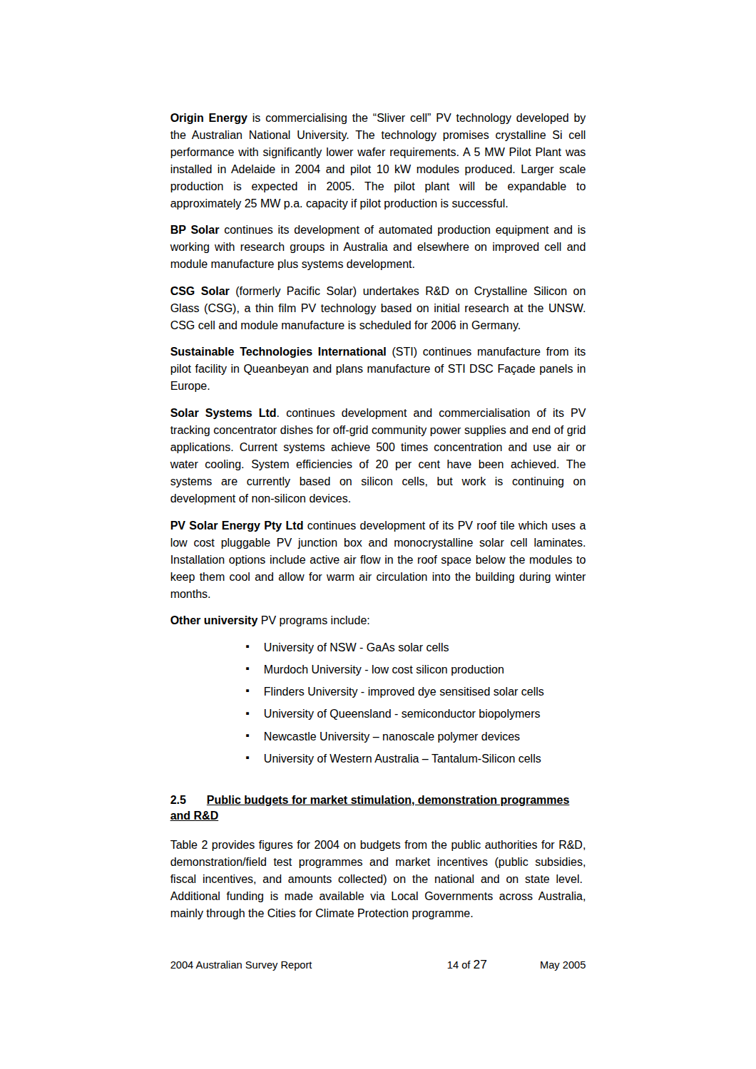Origin Energy is commercialising the “Sliver cell” PV technology developed by the Australian National University. The technology promises crystalline Si cell performance with significantly lower wafer requirements. A 5 MW Pilot Plant was installed in Adelaide in 2004 and pilot 10 kW modules produced. Larger scale production is expected in 2005. The pilot plant will be expandable to approximately 25 MW p.a. capacity if pilot production is successful.
BP Solar continues its development of automated production equipment and is working with research groups in Australia and elsewhere on improved cell and module manufacture plus systems development.
CSG Solar (formerly Pacific Solar) undertakes R&D on Crystalline Silicon on Glass (CSG), a thin film PV technology based on initial research at the UNSW. CSG cell and module manufacture is scheduled for 2006 in Germany.
Sustainable Technologies International (STI) continues manufacture from its pilot facility in Queanbeyan and plans manufacture of STI DSC Façade panels in Europe.
Solar Systems Ltd. continues development and commercialisation of its PV tracking concentrator dishes for off-grid community power supplies and end of grid applications. Current systems achieve 500 times concentration and use air or water cooling. System efficiencies of 20 per cent have been achieved. The systems are currently based on silicon cells, but work is continuing on development of non-silicon devices.
PV Solar Energy Pty Ltd continues development of its PV roof tile which uses a low cost pluggable PV junction box and monocrystalline solar cell laminates. Installation options include active air flow in the roof space below the modules to keep them cool and allow for warm air circulation into the building during winter months.
Other university PV programs include:
University of NSW - GaAs solar cells
Murdoch University - low cost silicon production
Flinders University - improved dye sensitised solar cells
University of Queensland - semiconductor biopolymers
Newcastle University – nanoscale polymer devices
University of Western Australia – Tantalum-Silicon cells
2.5 Public budgets for market stimulation, demonstration programmes and R&D
Table 2 provides figures for 2004 on budgets from the public authorities for R&D, demonstration/field test programmes and market incentives (public subsidies, fiscal incentives, and amounts collected) on the national and on state level. Additional funding is made available via Local Governments across Australia, mainly through the Cities for Climate Protection programme.
2004 Australian Survey Report
14 of 27
May 2005